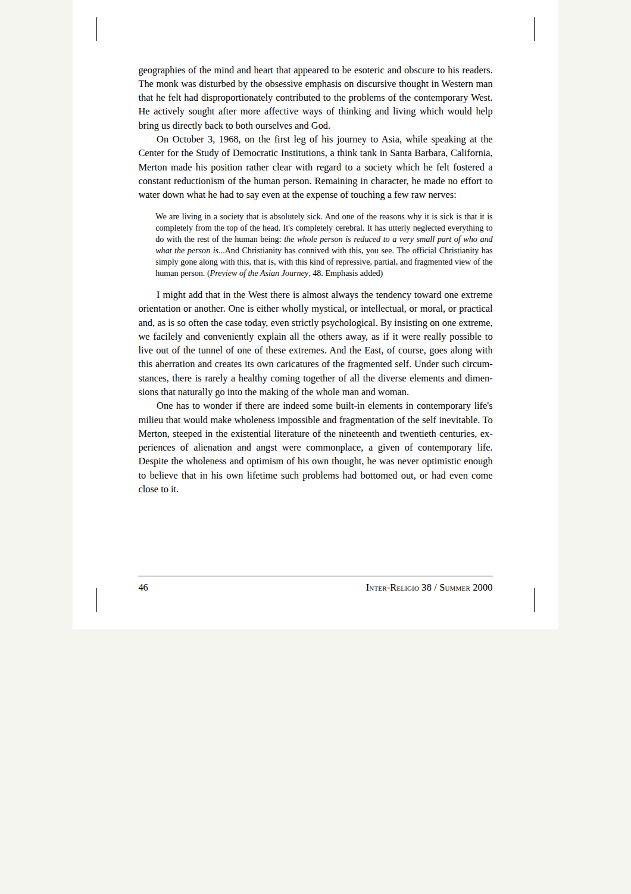geographies of the mind and heart that appeared to be esoteric and obscure to his readers. The monk was disturbed by the obsessive emphasis on discursive thought in Western man that he felt had disproportionately contributed to the problems of the contemporary West. He actively sought after more affective ways of thinking and living which would help bring us directly back to both ourselves and God.
On October 3, 1968, on the first leg of his journey to Asia, while speaking at the Center for the Study of Democratic Institutions, a think tank in Santa Barbara, California, Merton made his position rather clear with regard to a society which he felt fostered a constant reductionism of the human person. Remaining in character, he made no effort to water down what he had to say even at the expense of touching a few raw nerves:
We are living in a society that is absolutely sick. And one of the reasons why it is sick is that it is completely from the top of the head. It's completely cerebral. It has utterly neglected everything to do with the rest of the human being: the whole person is reduced to a very small part of who and what the person is...And Christianity has connived with this, you see. The official Christianity has simply gone along with this, that is, with this kind of repressive, partial, and fragmented view of the human person. (Preview of the Asian Journey, 48. Emphasis added)
I might add that in the West there is almost always the tendency toward one extreme orientation or another. One is either wholly mystical, or intellectual, or moral, or practical and, as is so often the case today, even strictly psychological. By insisting on one extreme, we facilely and conveniently explain all the others away, as if it were really possible to live out of the tunnel of one of these extremes. And the East, of course, goes along with this aberration and creates its own caricatures of the fragmented self. Under such circumstances, there is rarely a healthy coming together of all the diverse elements and dimensions that naturally go into the making of the whole man and woman.
One has to wonder if there are indeed some built-in elements in contemporary life's milieu that would make wholeness impossible and fragmentation of the self inevitable. To Merton, steeped in the existential literature of the nineteenth and twentieth centuries, experiences of alienation and angst were commonplace, a given of contemporary life. Despite the wholeness and optimism of his own thought, he was never optimistic enough to believe that in his own lifetime such problems had bottomed out, or had even come close to it.
46 Inter-Religio 38 / Summer 2000